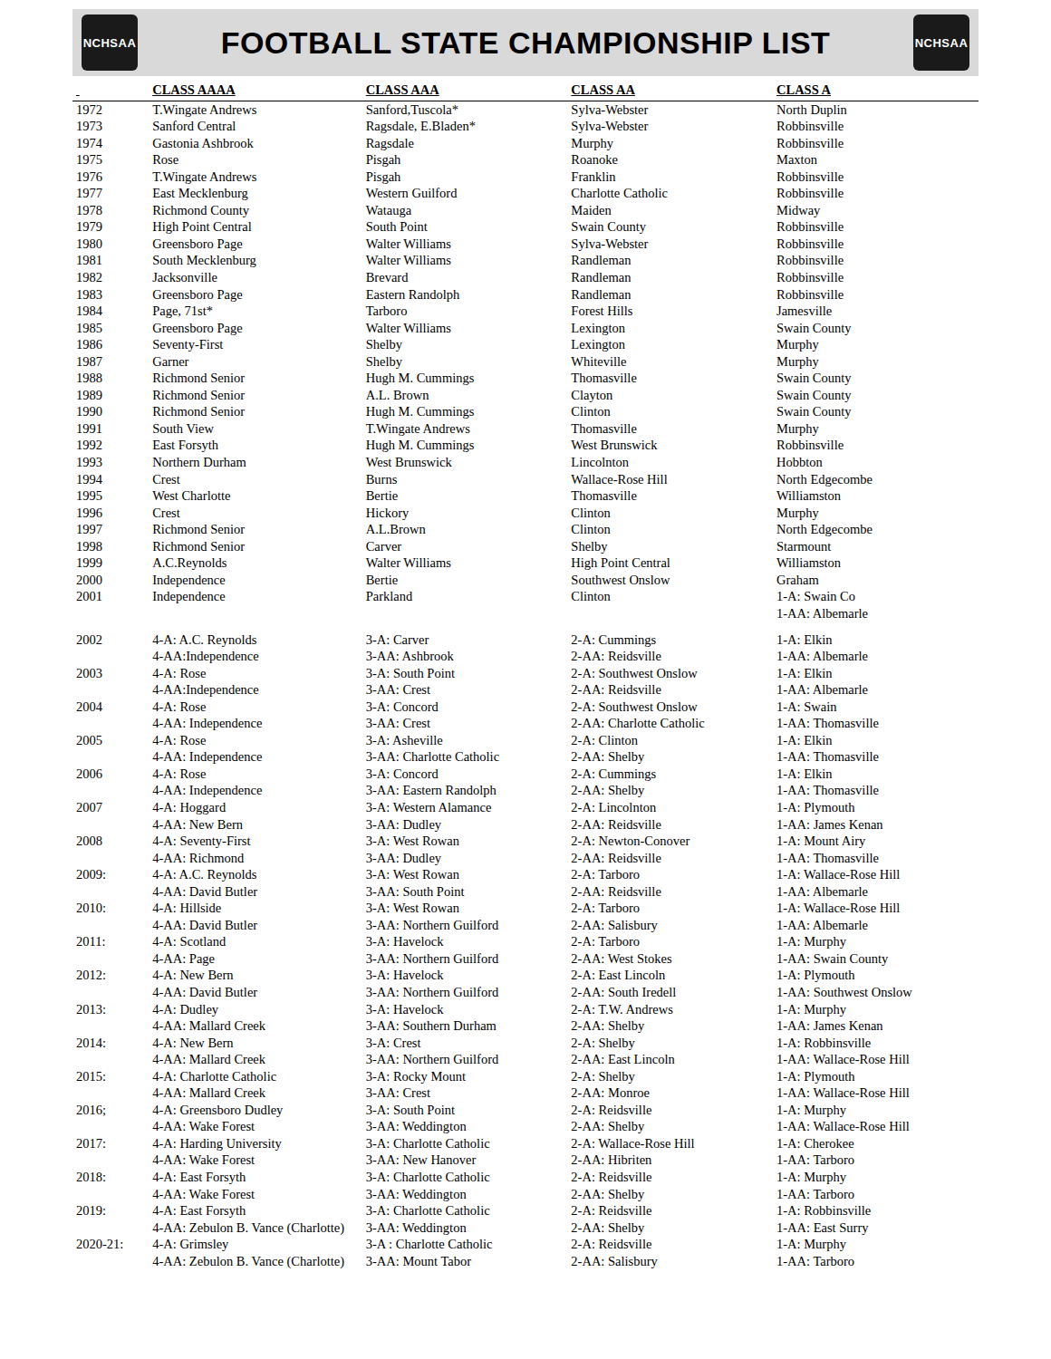NCHSAA
FOOTBALL STATE CHAMPIONSHIP LIST
NCHSAA
| | CLASS AAAA | CLASS AAA | CLASS AA | CLASS A |
| --- | --- | --- | --- | --- |
| 1972 | T.Wingate Andrews | Sanford,Tuscola* | Sylva-Webster | North Duplin |
| 1973 | Sanford Central | Ragsdale, E.Bladen* | Sylva-Webster | Robbinsville |
| 1974 | Gastonia Ashbrook | Ragsdale | Murphy | Robbinsville |
| 1975 | Rose | Pisgah | Roanoke | Maxton |
| 1976 | T.Wingate Andrews | Pisgah | Franklin | Robbinsville |
| 1977 | East Mecklenburg | Western Guilford | Charlotte Catholic | Robbinsville |
| 1978 | Richmond County | Watauga | Maiden | Midway |
| 1979 | High Point Central | South Point | Swain County | Robbinsville |
| 1980 | Greensboro Page | Walter Williams | Sylva-Webster | Robbinsville |
| 1981 | South Mecklenburg | Walter Williams | Randleman | Robbinsville |
| 1982 | Jacksonville | Brevard | Randleman | Robbinsville |
| 1983 | Greensboro Page | Eastern Randolph | Randleman | Robbinsville |
| 1984 | Page, 71st* | Tarboro | Forest Hills | Jamesville |
| 1985 | Greensboro Page | Walter Williams | Lexington | Swain County |
| 1986 | Seventy-First | Shelby | Lexington | Murphy |
| 1987 | Garner | Shelby | Whiteville | Murphy |
| 1988 | Richmond Senior | Hugh M. Cummings | Thomasville | Swain County |
| 1989 | Richmond Senior | A.L. Brown | Clayton | Swain County |
| 1990 | Richmond Senior | Hugh M. Cummings | Clinton | Swain County |
| 1991 | South View | T.Wingate Andrews | Thomasville | Murphy |
| 1992 | East Forsyth | Hugh M. Cummings | West Brunswick | Robbinsville |
| 1993 | Northern Durham | West Brunswick | Lincolnton | Hobbton |
| 1994 | Crest | Burns | Wallace-Rose Hill | North Edgecombe |
| 1995 | West Charlotte | Bertie | Thomasville | Williamston |
| 1996 | Crest | Hickory | Clinton | Murphy |
| 1997 | Richmond Senior | A.L.Brown | Clinton | North Edgecombe |
| 1998 | Richmond Senior | Carver | Shelby | Starmount |
| 1999 | A.C.Reynolds | Walter Williams | High Point Central | Williamston |
| 2000 | Independence | Bertie | Southwest Onslow | Graham |
| 2001 | Independence | Parkland | Clinton | 1-A: Swain Co |
| | | | | 1-AA: Albemarle |
| 2002 | 4-A: A.C. Reynolds | 3-A: Carver | 2-A: Cummings | 1-A: Elkin |
| | 4-AA:Independence | 3-AA: Ashbrook | 2-AA: Reidsville | 1-AA: Albemarle |
| 2003 | 4-A: Rose | 3-A: South Point | 2-A: Southwest Onslow | 1-A: Elkin |
| | 4-AA:Independence | 3-AA: Crest | 2-AA: Reidsville | 1-AA: Albemarle |
| 2004 | 4-A: Rose | 3-A: Concord | 2-A: Southwest Onslow | 1-A: Swain |
| | 4-AA: Independence | 3-AA: Crest | 2-AA: Charlotte Catholic | 1-AA: Thomasville |
| 2005 | 4-A: Rose | 3-A: Asheville | 2-A: Clinton | 1-A: Elkin |
| | 4-AA: Independence | 3-AA: Charlotte Catholic | 2-AA: Shelby | 1-AA: Thomasville |
| 2006 | 4-A: Rose | 3-A: Concord | 2-A: Cummings | 1-A: Elkin |
| | 4-AA: Independence | 3-AA: Eastern Randolph | 2-AA: Shelby | 1-AA: Thomasville |
| 2007 | 4-A: Hoggard | 3-A: Western Alamance | 2-A: Lincolnton | 1-A: Plymouth |
| | 4-AA: New Bern | 3-AA: Dudley | 2-AA: Reidsville | 1-AA: James Kenan |
| 2008 | 4-A: Seventy-First | 3-A: West Rowan | 2-A: Newton-Conover | 1-A: Mount Airy |
| | 4-AA: Richmond | 3-AA: Dudley | 2-AA: Reidsville | 1-AA: Thomasville |
| 2009: | 4-A: A.C. Reynolds | 3-A: West Rowan | 2-A: Tarboro | 1-A: Wallace-Rose Hill |
| | 4-AA: David Butler | 3-AA: South Point | 2-AA: Reidsville | 1-AA: Albemarle |
| 2010: | 4-A: Hillside | 3-A: West Rowan | 2-A: Tarboro | 1-A: Wallace-Rose Hill |
| | 4-AA: David Butler | 3-AA: Northern Guilford | 2-AA: Salisbury | 1-AA: Albemarle |
| 2011: | 4-A: Scotland | 3-A: Havelock | 2-A: Tarboro | 1-A: Murphy |
| | 4-AA: Page | 3-AA: Northern Guilford | 2-AA: West Stokes | 1-AA: Swain County |
| 2012: | 4-A: New Bern | 3-A: Havelock | 2-A: East Lincoln | 1-A: Plymouth |
| | 4-AA: David Butler | 3-AA: Northern Guilford | 2-AA: South Iredell | 1-AA: Southwest Onslow |
| 2013: | 4-A: Dudley | 3-A: Havelock | 2-A: T.W. Andrews | 1-A: Murphy |
| | 4-AA: Mallard Creek | 3-AA: Southern Durham | 2-AA: Shelby | 1-AA: James Kenan |
| 2014: | 4-A: New Bern | 3-A: Crest | 2-A: Shelby | 1-A: Robbinsville |
| | 4-AA: Mallard Creek | 3-AA: Northern Guilford | 2-AA: East Lincoln | 1-AA: Wallace-Rose Hill |
| 2015: | 4-A: Charlotte Catholic | 3-A: Rocky Mount | 2-A: Shelby | 1-A: Plymouth |
| | 4-AA: Mallard Creek | 3-AA: Crest | 2-AA: Monroe | 1-AA: Wallace-Rose Hill |
| 2016; | 4-A: Greensboro Dudley | 3-A: South Point | 2-A: Reidsville | 1-A: Murphy |
| | 4-AA: Wake Forest | 3-AA: Weddington | 2-AA: Shelby | 1-AA: Wallace-Rose Hill |
| 2017: | 4-A: Harding University | 3-A: Charlotte Catholic | 2-A: Wallace-Rose Hill | 1-A: Cherokee |
| | 4-AA: Wake Forest | 3-AA: New Hanover | 2-AA: Hibriten | 1-AA: Tarboro |
| 2018: | 4-A: East Forsyth | 3-A: Charlotte Catholic | 2-A: Reidsville | 1-A: Murphy |
| | 4-AA: Wake Forest | 3-AA: Weddington | 2-AA: Shelby | 1-AA: Tarboro |
| 2019: | 4-A: East Forsyth | 3-A: Charlotte Catholic | 2-A: Reidsville | 1-A: Robbinsville |
| | 4-AA: Zebulon B. Vance (Charlotte) | 3-AA: Weddington | 2-AA: Shelby | 1-AA: East Surry |
| 2020-21: | 4-A: Grimsley | 3-A : Charlotte Catholic | 2-A: Reidsville | 1-A: Murphy |
| | 4-AA: Zebulon B. Vance (Charlotte) | 3-AA: Mount Tabor | 2-AA: Salisbury | 1-AA: Tarboro |